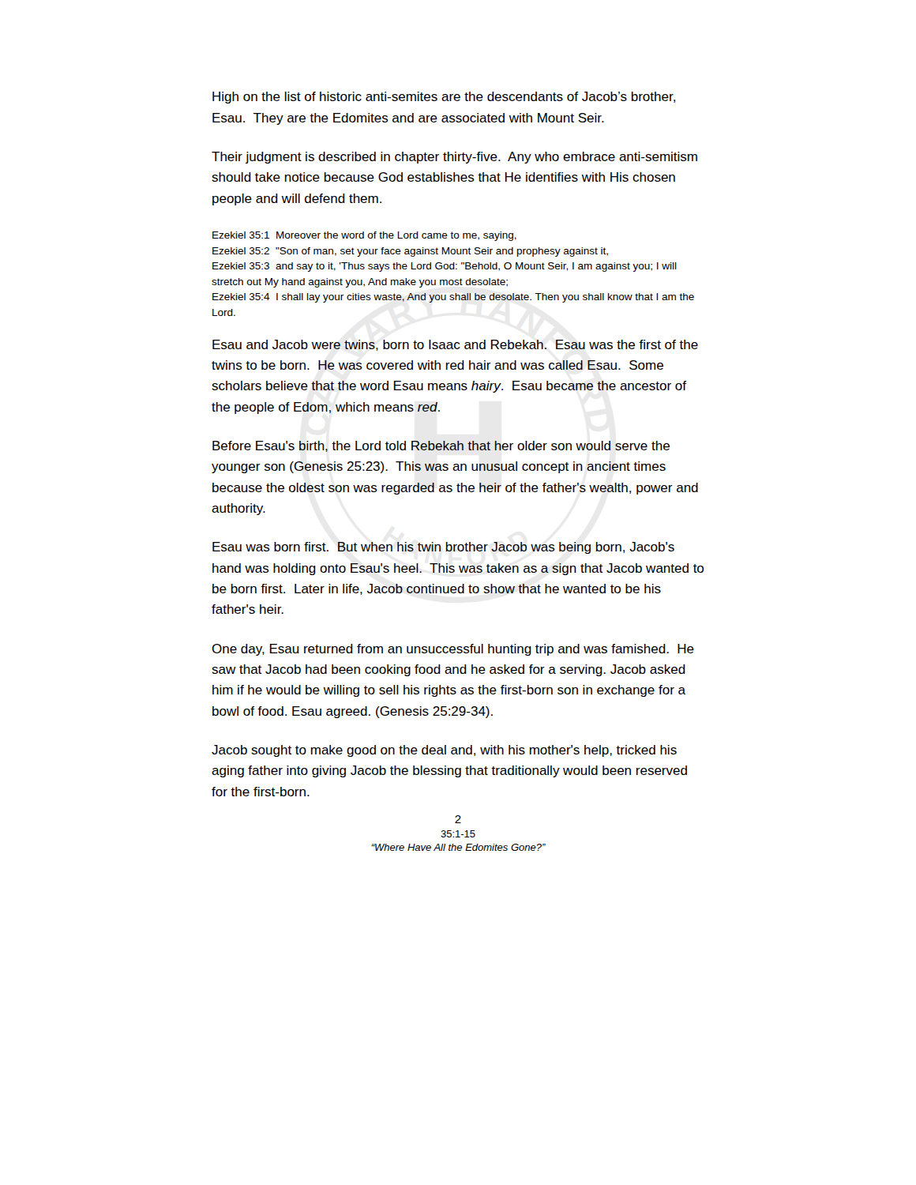CALVARY HANFORD HANFORD
High on the list of historic anti-semites are the descendants of Jacob’s brother, Esau. They are the Edomites and are associated with Mount Seir.
Their judgment is described in chapter thirty-five. Any who embrace anti-semitism should take notice because God establishes that He identifies with His chosen people and will defend them.
Ezekiel 35:1 Moreover the word of the Lord came to me, saying,
Ezekiel 35:2 "Son of man, set your face against Mount Seir and prophesy against it,
Ezekiel 35:3 and say to it, 'Thus says the Lord God: "Behold, O Mount Seir, I am against you; I will stretch out My hand against you, And make you most desolate;
Ezekiel 35:4 I shall lay your cities waste, And you shall be desolate. Then you shall know that I am the Lord.
Esau and Jacob were twins, born to Isaac and Rebekah. Esau was the first of the twins to be born. He was covered with red hair and was called Esau. Some scholars believe that the word Esau means hairy. Esau became the ancestor of the people of Edom, which means red.
Before Esau's birth, the Lord told Rebekah that her older son would serve the younger son (Genesis 25:23). This was an unusual concept in ancient times because the oldest son was regarded as the heir of the father's wealth, power and authority.
Esau was born first. But when his twin brother Jacob was being born, Jacob's hand was holding onto Esau's heel. This was taken as a sign that Jacob wanted to be born first. Later in life, Jacob continued to show that he wanted to be his father's heir.
One day, Esau returned from an unsuccessful hunting trip and was famished. He saw that Jacob had been cooking food and he asked for a serving. Jacob asked him if he would be willing to sell his rights as the first-born son in exchange for a bowl of food. Esau agreed. (Genesis 25:29-34).
Jacob sought to make good on the deal and, with his mother's help, tricked his aging father into giving Jacob the blessing that traditionally would been reserved for the first-born.
2
35:1-15
“Where Have All the Edomites Gone?”